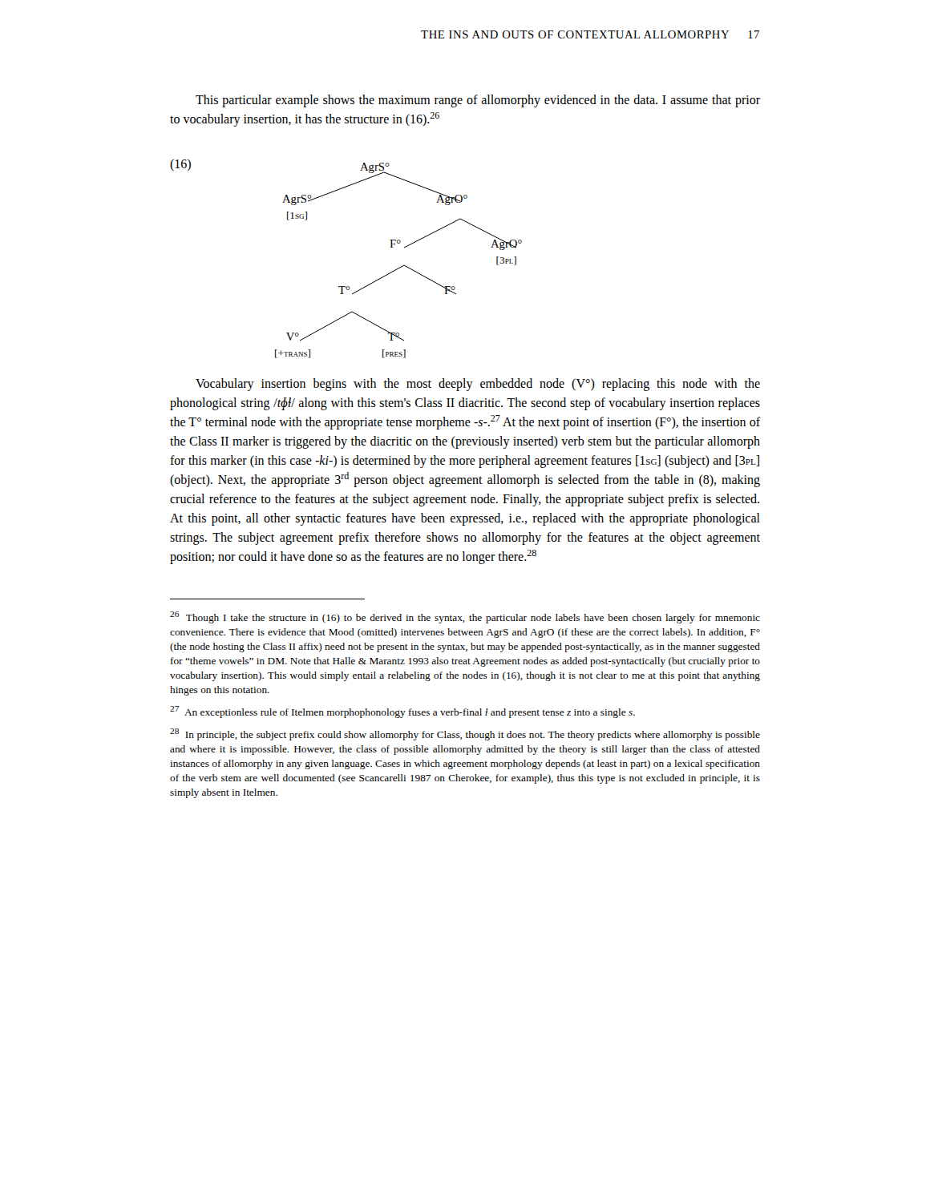THE INS AND OUTS OF CONTEXTUAL ALLOMORPHY17
This particular example shows the maximum range of allomorphy evidenced in the data. I assume that prior to vocabulary insertion, it has the structure in (16).26
(16) AgrS° AgrS°[1sg] AgrO° F° AgrO°[3pl] T° F° V°[+trans] T°[pres]
Vocabulary insertion begins with the most deeply embedded node (V°) replacing this node with the phonological string /tɸɫ/ along with this stem's Class II diacritic. The second step of vocabulary insertion replaces the T° terminal node with the appropriate tense morpheme -s-.27 At the next point of insertion (F°), the insertion of the Class II marker is triggered by the diacritic on the (previously inserted) verb stem but the particular allomorph for this marker (in this case -ki-) is determined by the more peripheral agreement features [1sg] (subject) and [3pl] (object). Next, the appropriate 3rd person object agreement allomorph is selected from the table in (8), making crucial reference to the features at the subject agreement node. Finally, the appropriate subject prefix is selected. At this point, all other syntactic features have been expressed, i.e., replaced with the appropriate phonological strings. The subject agreement prefix therefore shows no allomorphy for the features at the object agreement position; nor could it have done so as the features are no longer there.28
26 Though I take the structure in (16) to be derived in the syntax, the particular node labels have been chosen largely for mnemonic convenience. There is evidence that Mood (omitted) intervenes between AgrS and AgrO (if these are the correct labels). In addition, F° (the node hosting the Class II affix) need not be present in the syntax, but may be appended post-syntactically, as in the manner suggested for “theme vowels” in DM. Note that Halle & Marantz 1993 also treat Agreement nodes as added post-syntactically (but crucially prior to vocabulary insertion). This would simply entail a relabeling of the nodes in (16), though it is not clear to me at this point that anything hinges on this notation.
27 An exceptionless rule of Itelmen morphophonology fuses a verb-final ɫ and present tense z into a single s.
28 In principle, the subject prefix could show allomorphy for Class, though it does not. The theory predicts where allomorphy is possible and where it is impossible. However, the class of possible allomorphy admitted by the theory is still larger than the class of attested instances of allomorphy in any given language. Cases in which agreement morphology depends (at least in part) on a lexical specification of the verb stem are well documented (see Scancarelli 1987 on Cherokee, for example), thus this type is not excluded in principle, it is simply absent in Itelmen.